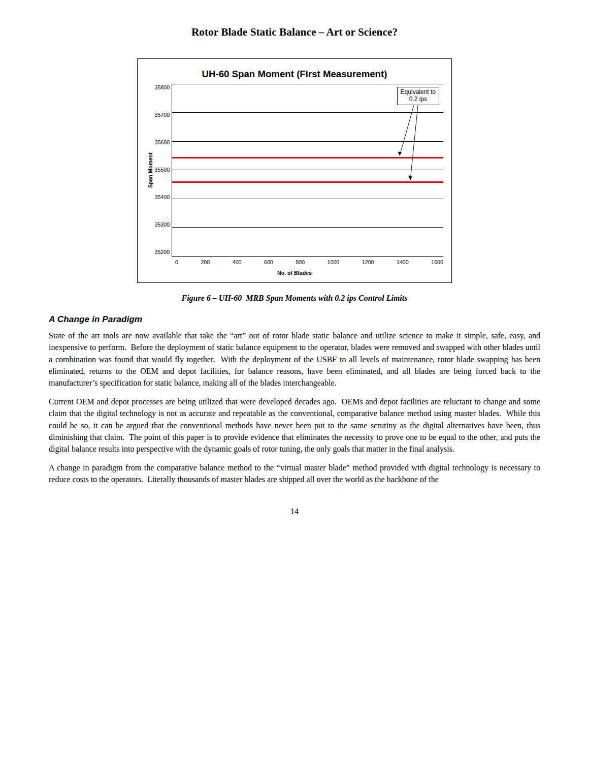Rotor Blade Static Balance – Art or Science?
UH-60 Span Moment (First Measurement)
Span Moment
35800
35700
35600
35500
35400
35300
35200
Equivalent to
0.2 ips
02004006008001000120014001600
No. of Blades
Figure 6 – UH-60 MRB Span Moments with 0.2 ips Control Limits
A Change in Paradigm
State of the art tools are now available that take the “art” out of rotor blade static balance and utilize science to make it simple, safe, easy, and inexpensive to perform. Before the deployment of static balance equipment to the operator, blades were removed and swapped with other blades until a combination was found that would fly together. With the deployment of the USBF to all levels of maintenance, rotor blade swapping has been eliminated, returns to the OEM and depot facilities, for balance reasons, have been eliminated, and all blades are being forced back to the manufacturer’s specification for static balance, making all of the blades interchangeable.
Current OEM and depot processes are being utilized that were developed decades ago. OEMs and depot facilities are reluctant to change and some claim that the digital technology is not as accurate and repeatable as the conventional, comparative balance method using master blades. While this could be so, it can be argued that the conventional methods have never been put to the same scrutiny as the digital alternatives have been, thus diminishing that claim. The point of this paper is to provide evidence that eliminates the necessity to prove one to be equal to the other, and puts the digital balance results into perspective with the dynamic goals of rotor tuning, the only goals that matter in the final analysis.
A change in paradigm from the comparative balance method to the “virtual master blade” method provided with digital technology is necessary to reduce costs to the operators. Literally thousands of master blades are shipped all over the world as the backbone of the
14